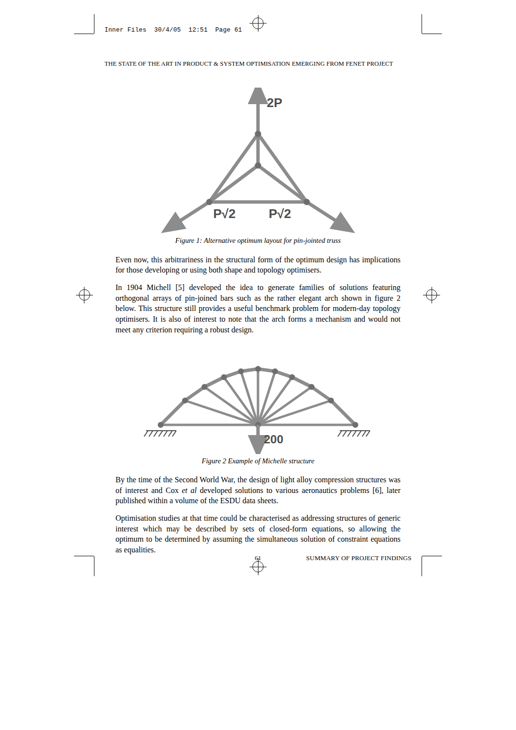Inner Files 30/4/05 12:51 Page 61
THE STATE OF THE ART IN PRODUCT & SYSTEM OPTIMISATION EMERGING FROM FENET PROJECT
2P P√2 P√2
Figure 1: Alternative optimum layout for pin-jointed truss
Even now, this arbitrariness in the structural form of the optimum design has implications for those developing or using both shape and topology optimisers.
In 1904 Michell [5] developed the idea to generate families of solutions featuring orthogonal arrays of pin-joined bars such as the rather elegant arch shown in figure 2 below. This structure still provides a useful benchmark problem for modern-day topology optimisers. It is also of interest to note that the arch forms a mechanism and would not meet any criterion requiring a robust design.
200
Figure 2 Example of Michelle structure
By the time of the Second World War, the design of light alloy compression structures was of interest and Cox et al developed solutions to various aeronautics problems [6], later published within a volume of the ESDU data sheets.
Optimisation studies at that time could be characterised as addressing structures of generic interest which may be described by sets of closed-form equations, so allowing the optimum to be determined by assuming the simultaneous solution of constraint equations as equalities.
61 SUMMARY OF PROJECT FINDINGS